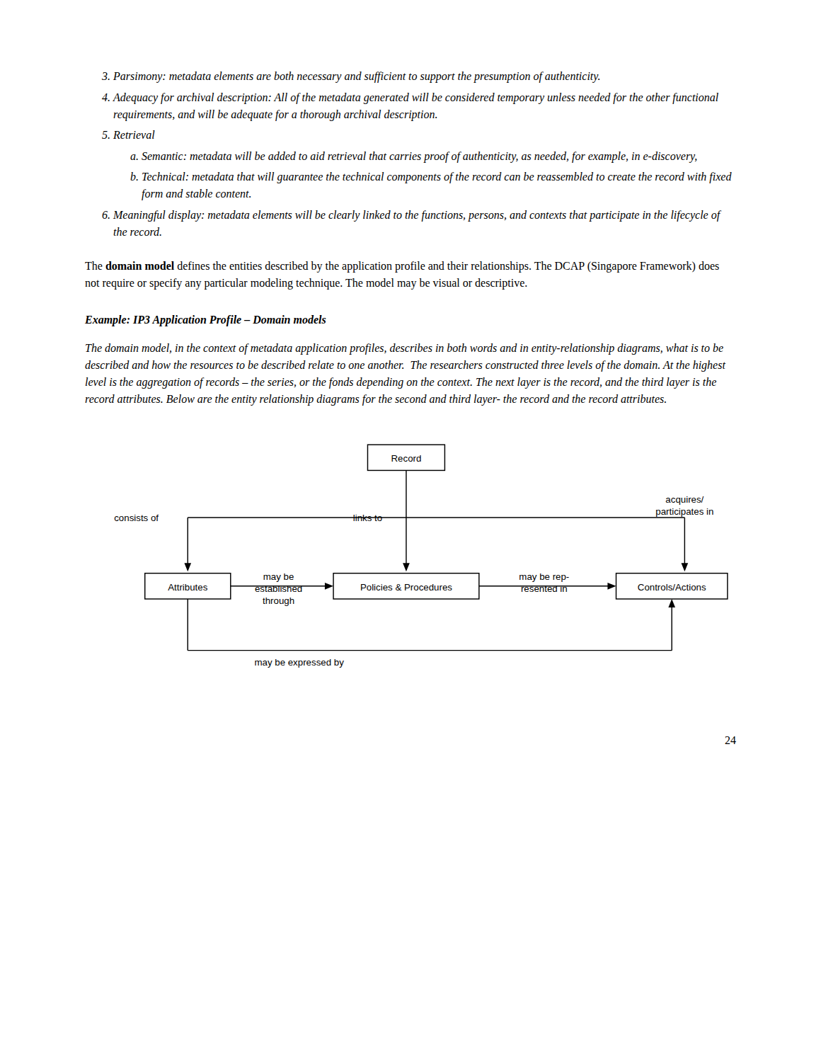Parsimony: metadata elements are both necessary and sufficient to support the presumption of authenticity.
Adequacy for archival description: All of the metadata generated will be considered temporary unless needed for the other functional requirements, and will be adequate for a thorough archival description.
Retrieval
Semantic: metadata will be added to aid retrieval that carries proof of authenticity, as needed, for example, in e-discovery,
Technical: metadata that will guarantee the technical components of the record can be reassembled to create the record with fixed form and stable content.
Meaningful display: metadata elements will be clearly linked to the functions, persons, and contexts that participate in the lifecycle of the record.
The domain model defines the entities described by the application profile and their relationships. The DCAP (Singapore Framework) does not require or specify any particular modeling technique. The model may be visual or descriptive.
Example: IP3 Application Profile – Domain models
The domain model, in the context of metadata application profiles, describes in both words and in entity-relationship diagrams, what is to be described and how the resources to be described relate to one another. The researchers constructed three levels of the domain. At the highest level is the aggregation of records – the series, or the fonds depending on the context. The next layer is the record, and the third layer is the record attributes. Below are the entity relationship diagrams for the second and third layer- the record and the record attributes.
Record consists of links to acquires/ participates in Attributes Policies & Procedures Controls/Actions may be established through may be rep- resented in may be expressed by
24